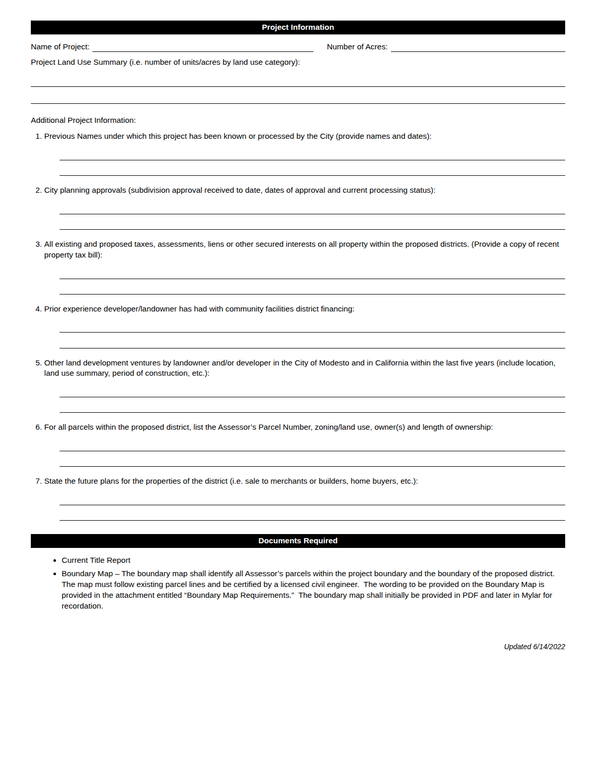Project Information
Name of Project: Number of Acres:
Project Land Use Summary (i.e. number of units/acres by land use category):
Additional Project Information:
Previous Names under which this project has been known or processed by the City (provide names and dates):
City planning approvals (subdivision approval received to date, dates of approval and current processing status):
All existing and proposed taxes, assessments, liens or other secured interests on all property within the proposed districts. (Provide a copy of recent property tax bill):
Prior experience developer/landowner has had with community facilities district financing:
Other land development ventures by landowner and/or developer in the City of Modesto and in California within the last five years (include location, land use summary, period of construction, etc.):
For all parcels within the proposed district, list the Assessor’s Parcel Number, zoning/land use, owner(s) and length of ownership:
State the future plans for the properties of the district (i.e. sale to merchants or builders, home buyers, etc.):
Documents Required
Current Title Report
Boundary Map – The boundary map shall identify all Assessor’s parcels within the project boundary and the boundary of the proposed district. The map must follow existing parcel lines and be certified by a licensed civil engineer. The wording to be provided on the Boundary Map is provided in the attachment entitled “Boundary Map Requirements.” The boundary map shall initially be provided in PDF and later in Mylar for recordation.
Updated 6/14/2022